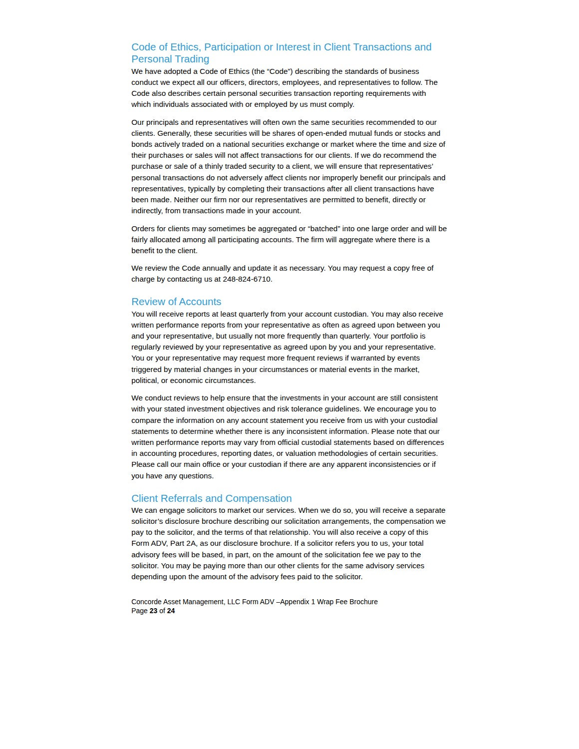Code of Ethics, Participation or Interest in Client Transactions and Personal Trading
We have adopted a Code of Ethics (the “Code”) describing the standards of business conduct we expect all our officers, directors, employees, and representatives to follow. The Code also describes certain personal securities transaction reporting requirements with which individuals associated with or employed by us must comply.
Our principals and representatives will often own the same securities recommended to our clients. Generally, these securities will be shares of open-ended mutual funds or stocks and bonds actively traded on a national securities exchange or market where the time and size of their purchases or sales will not affect transactions for our clients. If we do recommend the purchase or sale of a thinly traded security to a client, we will ensure that representatives’ personal transactions do not adversely affect clients nor improperly benefit our principals and representatives, typically by completing their transactions after all client transactions have been made. Neither our firm nor our representatives are permitted to benefit, directly or indirectly, from transactions made in your account.
Orders for clients may sometimes be aggregated or “batched” into one large order and will be fairly allocated among all participating accounts. The firm will aggregate where there is a benefit to the client.
We review the Code annually and update it as necessary. You may request a copy free of charge by contacting us at 248-824-6710.
Review of Accounts
You will receive reports at least quarterly from your account custodian. You may also receive written performance reports from your representative as often as agreed upon between you and your representative, but usually not more frequently than quarterly. Your portfolio is regularly reviewed by your representative as agreed upon by you and your representative. You or your representative may request more frequent reviews if warranted by events triggered by material changes in your circumstances or material events in the market, political, or economic circumstances.
We conduct reviews to help ensure that the investments in your account are still consistent with your stated investment objectives and risk tolerance guidelines. We encourage you to compare the information on any account statement you receive from us with your custodial statements to determine whether there is any inconsistent information. Please note that our written performance reports may vary from official custodial statements based on differences in accounting procedures, reporting dates, or valuation methodologies of certain securities. Please call our main office or your custodian if there are any apparent inconsistencies or if you have any questions.
Client Referrals and Compensation
We can engage solicitors to market our services. When we do so, you will receive a separate solicitor’s disclosure brochure describing our solicitation arrangements, the compensation we pay to the solicitor, and the terms of that relationship. You will also receive a copy of this Form ADV, Part 2A, as our disclosure brochure. If a solicitor refers you to us, your total advisory fees will be based, in part, on the amount of the solicitation fee we pay to the solicitor. You may be paying more than our other clients for the same advisory services depending upon the amount of the advisory fees paid to the solicitor.
Concorde Asset Management, LLC Form ADV –Appendix 1 Wrap Fee Brochure Page 23 of 24